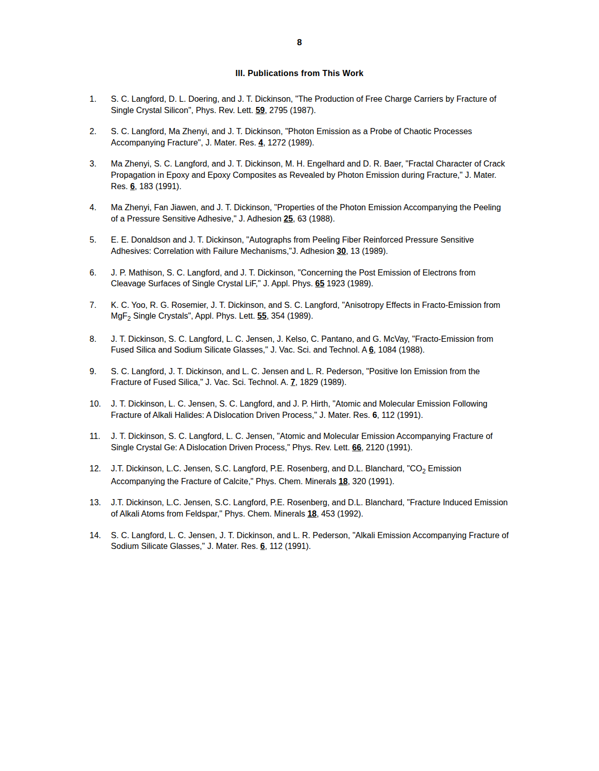8
III. Publications from This Work
S. C. Langford, D. L. Doering, and J. T. Dickinson, "The Production of Free Charge Carriers by Fracture of Single Crystal Silicon", Phys. Rev. Lett. 59, 2795 (1987).
S. C. Langford, Ma Zhenyi, and J. T. Dickinson, "Photon Emission as a Probe of Chaotic Processes Accompanying Fracture", J. Mater. Res. 4, 1272 (1989).
Ma Zhenyi, S. C. Langford, and J. T. Dickinson, M. H. Engelhard and D. R. Baer, "Fractal Character of Crack Propagation in Epoxy and Epoxy Composites as Revealed by Photon Emission during Fracture," J. Mater. Res. 6, 183 (1991).
Ma Zhenyi, Fan Jiawen, and J. T. Dickinson, "Properties of the Photon Emission Accompanying the Peeling of a Pressure Sensitive Adhesive," J. Adhesion 25, 63 (1988).
E. E. Donaldson and J. T. Dickinson, "Autographs from Peeling Fiber Reinforced Pressure Sensitive Adhesives: Correlation with Failure Mechanisms,"J. Adhesion 30, 13 (1989).
J. P. Mathison, S. C. Langford, and J. T. Dickinson, "Concerning the Post Emission of Electrons from Cleavage Surfaces of Single Crystal LiF," J. Appl. Phys. 65 1923 (1989).
K. C. Yoo, R. G. Rosemier, J. T. Dickinson, and S. C. Langford, "Anisotropy Effects in Fracto-Emission from MgF2 Single Crystals", Appl. Phys. Lett. 55, 354 (1989).
J. T. Dickinson, S. C. Langford, L. C. Jensen, J. Kelso, C. Pantano, and G. McVay, "Fracto-Emission from Fused Silica and Sodium Silicate Glasses," J. Vac. Sci. and Technol. A 6, 1084 (1988).
S. C. Langford, J. T. Dickinson, and L. C. Jensen and L. R. Pederson, "Positive Ion Emission from the Fracture of Fused Silica," J. Vac. Sci. Technol. A. 7, 1829 (1989).
J. T. Dickinson, L. C. Jensen, S. C. Langford, and J. P. Hirth, "Atomic and Molecular Emission Following Fracture of Alkali Halides: A Dislocation Driven Process," J. Mater. Res. 6, 112 (1991).
J. T. Dickinson, S. C. Langford, L. C. Jensen, "Atomic and Molecular Emission Accompanying Fracture of Single Crystal Ge: A Dislocation Driven Process," Phys. Rev. Lett. 66, 2120 (1991).
J.T. Dickinson, L.C. Jensen, S.C. Langford, P.E. Rosenberg, and D.L. Blanchard, "CO2 Emission Accompanying the Fracture of Calcite," Phys. Chem. Minerals 18, 320 (1991).
J.T. Dickinson, L.C. Jensen, S.C. Langford, P.E. Rosenberg, and D.L. Blanchard, "Fracture Induced Emission of Alkali Atoms from Feldspar," Phys. Chem. Minerals 18, 453 (1992).
S. C. Langford, L. C. Jensen, J. T. Dickinson, and L. R. Pederson, "Alkali Emission Accompanying Fracture of Sodium Silicate Glasses," J. Mater. Res. 6, 112 (1991).